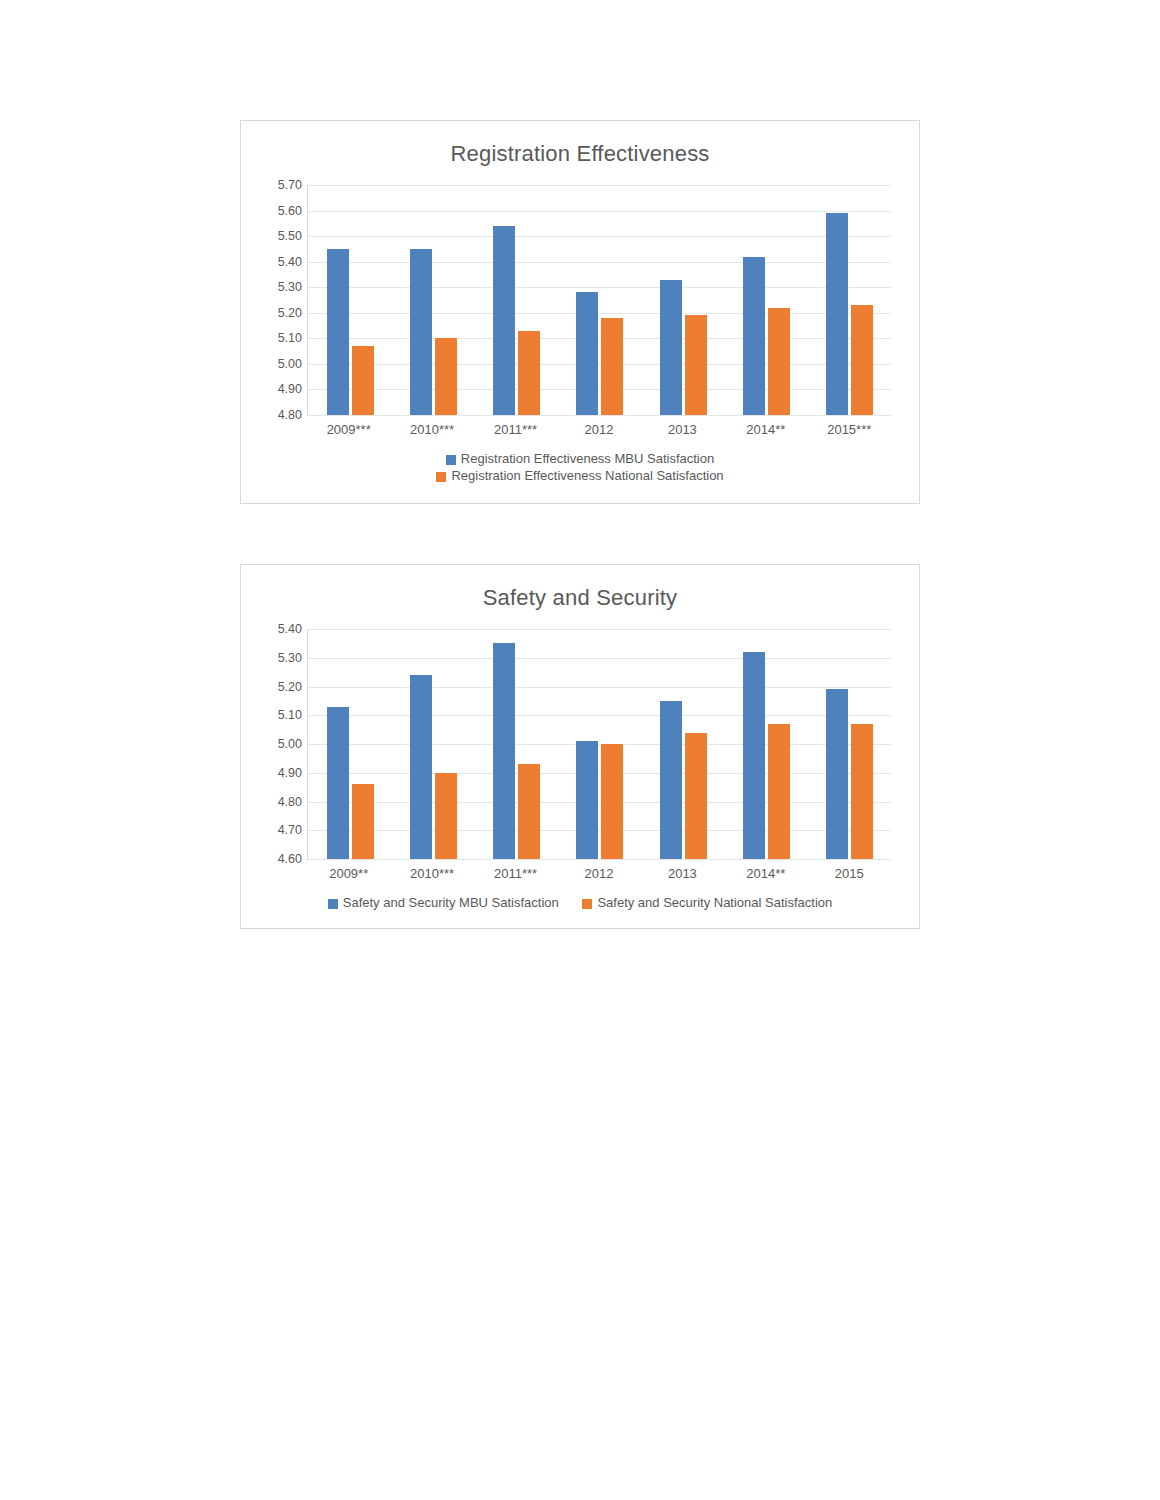Registration Effectiveness
5.70
5.60
5.50
5.40
5.30
5.20
5.10
5.00
4.90
4.80
2009***
2010***
2011***
2012
2013
2014**
2015***
Registration Effectiveness MBU Satisfaction Registration Effectiveness National Satisfaction
Safety and Security
5.40
5.30
5.20
5.10
5.00
4.90
4.80
4.70
4.60
2009**
2010***
2011***
2012
2013
2014**
2015
Safety and Security MBU Satisfaction Safety and Security National Satisfaction